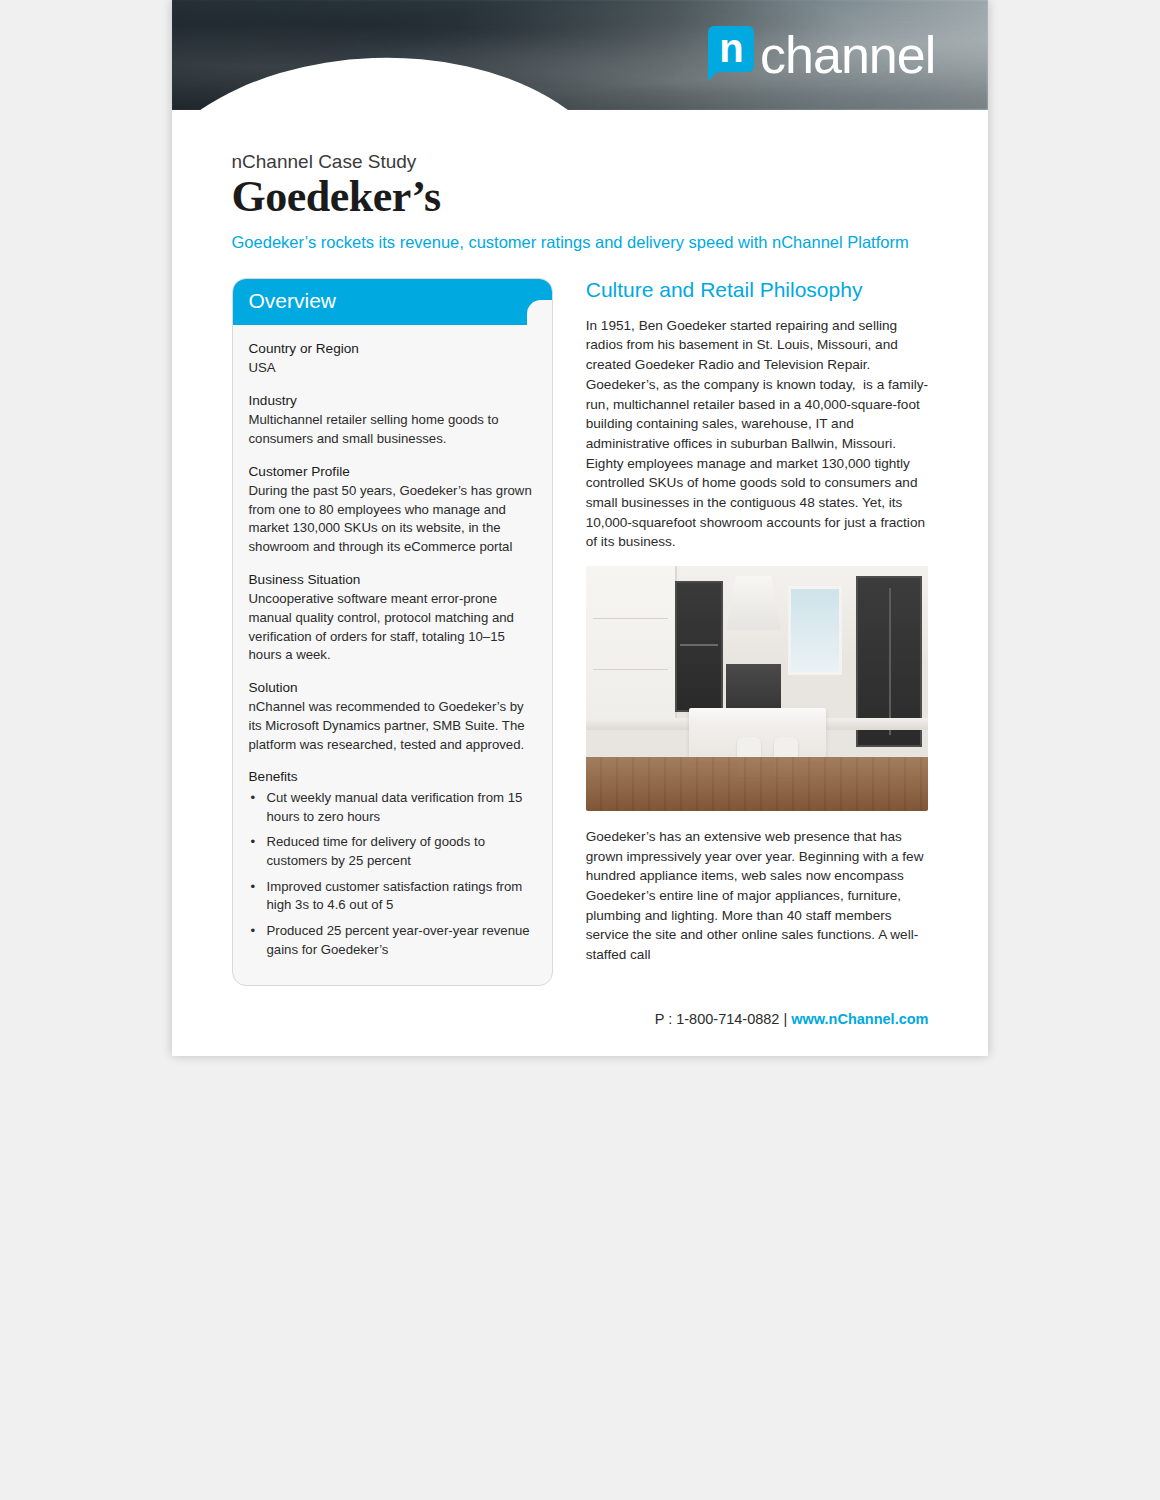nchannel
nChannel Case Study
Goedeker’s
Goedeker’s rockets its revenue, customer ratings and delivery speed with nChannel Platform
Overview
Country or Region
USA
Industry
Multichannel retailer selling home goods to consumers and small businesses.
Customer Profile
During the past 50 years, Goedeker’s has grown from one to 80 employees who manage and market 130,000 SKUs on its website, in the showroom and through its eCommerce portal
Business Situation
Uncooperative software meant error-prone manual quality control, protocol matching and verification of orders for staff, totaling 10–15 hours a week.
Solution
nChannel was recommended to Goedeker’s by its Microsoft Dynamics partner, SMB Suite. The platform was researched, tested and approved.
Benefits
Cut weekly manual data verification from 15 hours to zero hours
Reduced time for delivery of goods to customers by 25 percent
Improved customer satisfaction ratings from high 3s to 4.6 out of 5
Produced 25 percent year-over-year revenue gains for Goedeker’s
Culture and Retail Philosophy
In 1951, Ben Goedeker started repairing and selling radios from his basement in St. Louis, Missouri, and created Goedeker Radio and Television Repair. Goedeker’s, as the company is known today, is a family-run, multichannel retailer based in a 40,000-square-foot building containing sales, warehouse, IT and administrative offices in suburban Ballwin, Missouri. Eighty employees manage and market 130,000 tightly controlled SKUs of home goods sold to consumers and small businesses in the contiguous 48 states. Yet, its 10,000-squarefoot showroom accounts for just a fraction of its business.
Goedeker’s has an extensive web presence that has grown impressively year over year. Beginning with a few hundred appliance items, web sales now encompass Goedeker’s entire line of major appliances, furniture, plumbing and lighting. More than 40 staff members service the site and other online sales functions. A well-staffed call
P : 1-800-714-0882 | www.nChannel.com